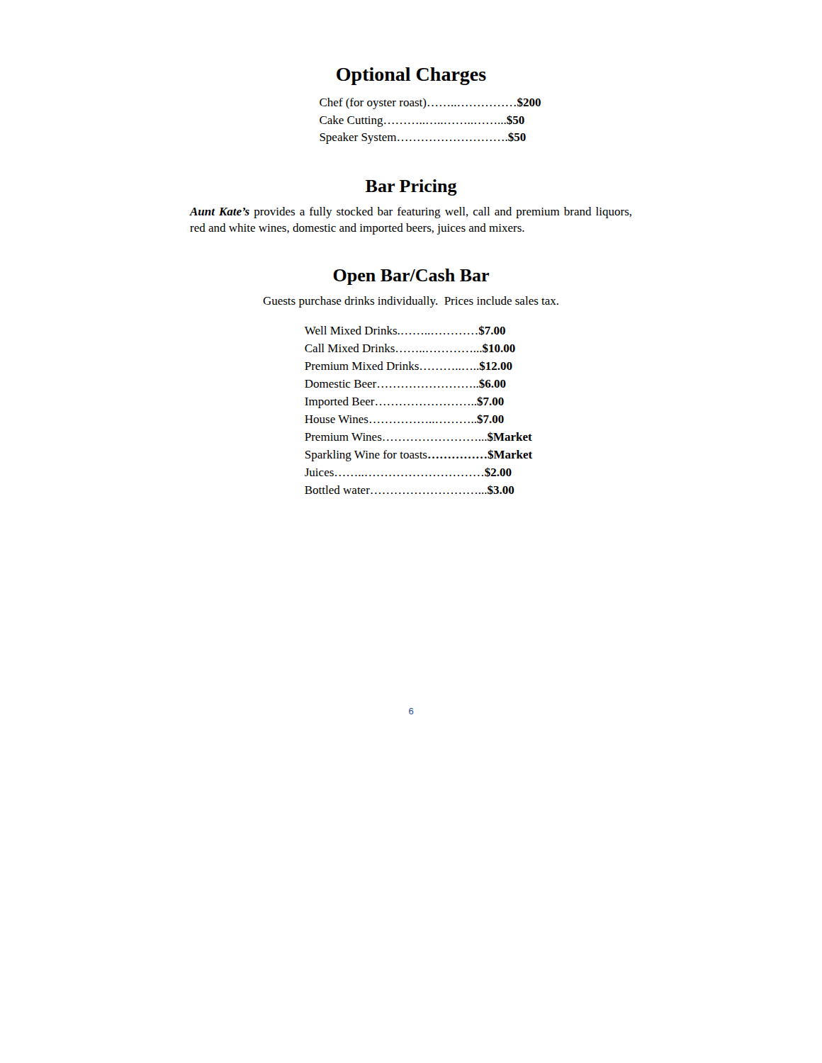Optional Charges
Chef (for oyster roast)……..……………$200
Cake Cutting………..…..……..……...$50
Speaker System……………………….$50
Bar Pricing
Aunt Kate’s provides a fully stocked bar featuring well, call and premium brand liquors, red and white wines, domestic and imported beers, juices and mixers.
Open Bar/Cash Bar
Guests purchase drinks individually. Prices include sales tax.
Well Mixed Drinks.……..…………$7.00
Call Mixed Drinks……..…………...$10.00
Premium Mixed Drinks………..…..$12.00
Domestic Beer……………………..$6.00
Imported Beer……………………..$7.00
House Wines……………..………..$7.00
Premium Wines……………………...$Market
Sparkling Wine for toasts……………$Market
Juices……..…………………………$2.00
Bottled water………………………...$3.00
6